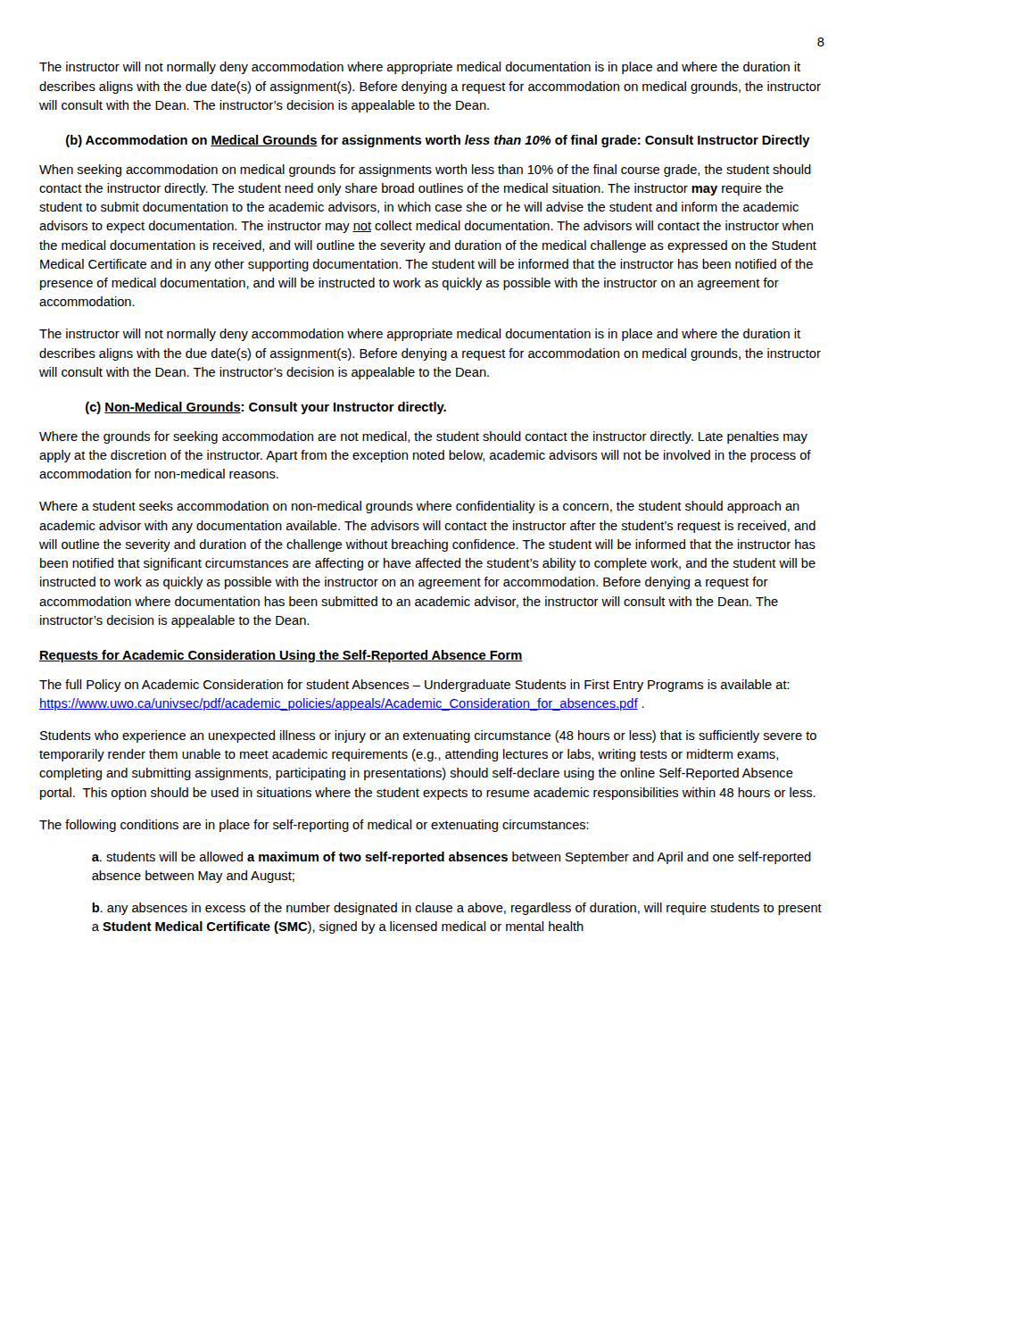8
The instructor will not normally deny accommodation where appropriate medical documentation is in place and where the duration it describes aligns with the due date(s) of assignment(s). Before denying a request for accommodation on medical grounds, the instructor will consult with the Dean. The instructor’s decision is appealable to the Dean.
(b) Accommodation on Medical Grounds for assignments worth less than 10% of final grade: Consult Instructor Directly
When seeking accommodation on medical grounds for assignments worth less than 10% of the final course grade, the student should contact the instructor directly. The student need only share broad outlines of the medical situation. The instructor may require the student to submit documentation to the academic advisors, in which case she or he will advise the student and inform the academic advisors to expect documentation. The instructor may not collect medical documentation. The advisors will contact the instructor when the medical documentation is received, and will outline the severity and duration of the medical challenge as expressed on the Student Medical Certificate and in any other supporting documentation. The student will be informed that the instructor has been notified of the presence of medical documentation, and will be instructed to work as quickly as possible with the instructor on an agreement for accommodation.
The instructor will not normally deny accommodation where appropriate medical documentation is in place and where the duration it describes aligns with the due date(s) of assignment(s). Before denying a request for accommodation on medical grounds, the instructor will consult with the Dean. The instructor’s decision is appealable to the Dean.
(c) Non-Medical Grounds: Consult your Instructor directly.
Where the grounds for seeking accommodation are not medical, the student should contact the instructor directly. Late penalties may apply at the discretion of the instructor. Apart from the exception noted below, academic advisors will not be involved in the process of accommodation for non-medical reasons.
Where a student seeks accommodation on non-medical grounds where confidentiality is a concern, the student should approach an academic advisor with any documentation available. The advisors will contact the instructor after the student’s request is received, and will outline the severity and duration of the challenge without breaching confidence. The student will be informed that the instructor has been notified that significant circumstances are affecting or have affected the student’s ability to complete work, and the student will be instructed to work as quickly as possible with the instructor on an agreement for accommodation. Before denying a request for accommodation where documentation has been submitted to an academic advisor, the instructor will consult with the Dean. The instructor’s decision is appealable to the Dean.
Requests for Academic Consideration Using the Self-Reported Absence Form
The full Policy on Academic Consideration for student Absences – Undergraduate Students in First Entry Programs is available at:
https://www.uwo.ca/univsec/pdf/academic_policies/appeals/Academic_Consideration_for_absences.pdf .
Students who experience an unexpected illness or injury or an extenuating circumstance (48 hours or less) that is sufficiently severe to temporarily render them unable to meet academic requirements (e.g., attending lectures or labs, writing tests or midterm exams, completing and submitting assignments, participating in presentations) should self-declare using the online Self-Reported Absence portal. This option should be used in situations where the student expects to resume academic responsibilities within 48 hours or less.
The following conditions are in place for self-reporting of medical or extenuating circumstances:
a. students will be allowed a maximum of two self-reported absences between September and April and one self-reported absence between May and August;
b. any absences in excess of the number designated in clause a above, regardless of duration, will require students to present a Student Medical Certificate (SMC), signed by a licensed medical or mental health